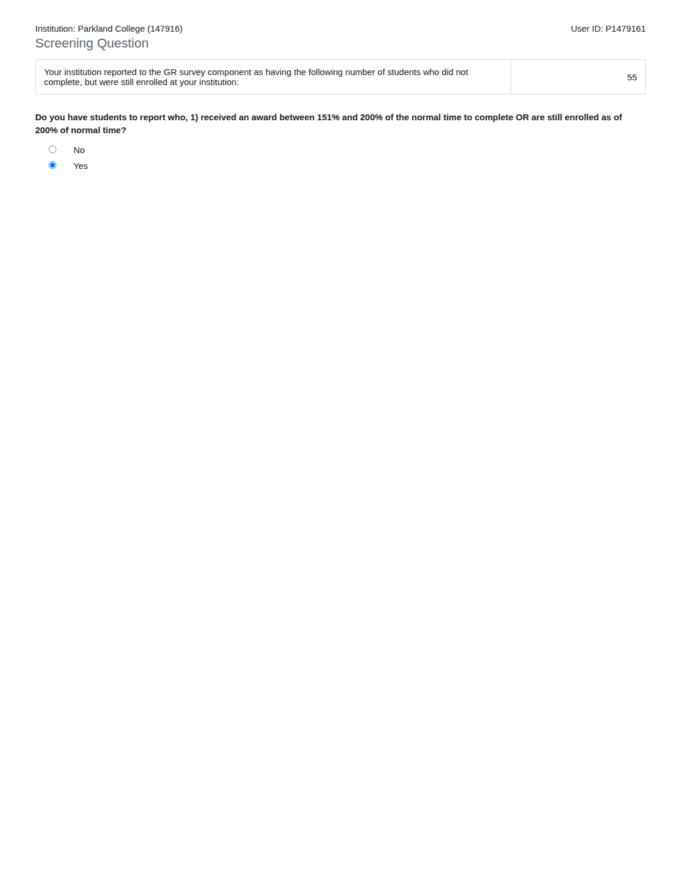Institution: Parkland College (147916) User ID: P1479161
Screening Question
| Your institution reported to the GR survey component as having the following number of students who did not complete, but were still enrolled at your institution: | 55 |
Do you have students to report who, 1) received an award between 151% and 200% of the normal time to complete OR are still enrolled as of 200% of normal time?
No
Yes